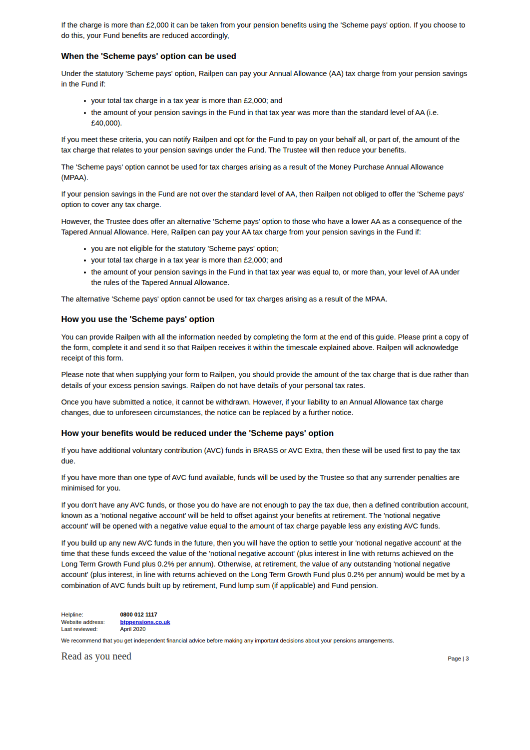If the charge is more than £2,000 it can be taken from your pension benefits using the 'Scheme pays' option. If you choose to do this, your Fund benefits are reduced accordingly,
When the 'Scheme pays' option can be used
Under the statutory 'Scheme pays' option, Railpen can pay your Annual Allowance (AA) tax charge from your pension savings in the Fund if:
your total tax charge in a tax year is more than £2,000; and
the amount of your pension savings in the Fund in that tax year was more than the standard level of AA (i.e. £40,000).
If you meet these criteria, you can notify Railpen and opt for the Fund to pay on your behalf all, or part of, the amount of the tax charge that relates to your pension savings under the Fund. The Trustee will then reduce your benefits.
The 'Scheme pays' option cannot be used for tax charges arising as a result of the Money Purchase Annual Allowance (MPAA).
If your pension savings in the Fund are not over the standard level of AA, then Railpen not obliged to offer the 'Scheme pays' option to cover any tax charge.
However, the Trustee does offer an alternative 'Scheme pays' option to those who have a lower AA as a consequence of the Tapered Annual Allowance. Here, Railpen can pay your AA tax charge from your pension savings in the Fund if:
you are not eligible for the statutory 'Scheme pays' option;
your total tax charge in a tax year is more than £2,000; and
the amount of your pension savings in the Fund in that tax year was equal to, or more than, your level of AA under the rules of the Tapered Annual Allowance.
The alternative 'Scheme pays' option cannot be used for tax charges arising as a result of the MPAA.
How you use the 'Scheme pays' option
You can provide Railpen with all the information needed by completing the form at the end of this guide. Please print a copy of the form, complete it and send it so that Railpen receives it within the timescale explained above. Railpen will acknowledge receipt of this form.
Please note that when supplying your form to Railpen, you should provide the amount of the tax charge that is due rather than details of your excess pension savings. Railpen do not have details of your personal tax rates.
Once you have submitted a notice, it cannot be withdrawn. However, if your liability to an Annual Allowance tax charge changes, due to unforeseen circumstances, the notice can be replaced by a further notice.
How your benefits would be reduced under the 'Scheme pays' option
If you have additional voluntary contribution (AVC) funds in BRASS or AVC Extra, then these will be used first to pay the tax due.
If you have more than one type of AVC fund available, funds will be used by the Trustee so that any surrender penalties are minimised for you.
If you don't have any AVC funds, or those you do have are not enough to pay the tax due, then a defined contribution account, known as a 'notional negative account' will be held to offset against your benefits at retirement. The 'notional negative account' will be opened with a negative value equal to the amount of tax charge payable less any existing AVC funds.
If you build up any new AVC funds in the future, then you will have the option to settle your 'notional negative account' at the time that these funds exceed the value of the 'notional negative account' (plus interest in line with returns achieved on the Long Term Growth Fund plus 0.2% per annum). Otherwise, at retirement, the value of any outstanding 'notional negative account' (plus interest, in line with returns achieved on the Long Term Growth Fund plus 0.2% per annum) would be met by a combination of AVC funds built up by retirement, Fund lump sum (if applicable) and Fund pension.
| Helpline: | 0800 012 1117 |
| Website address: | btppensions.co.uk |
| Last reviewed: | April 2020 |
We recommend that you get independent financial advice before making any important decisions about your pensions arrangements.
Read as you need Page | 3